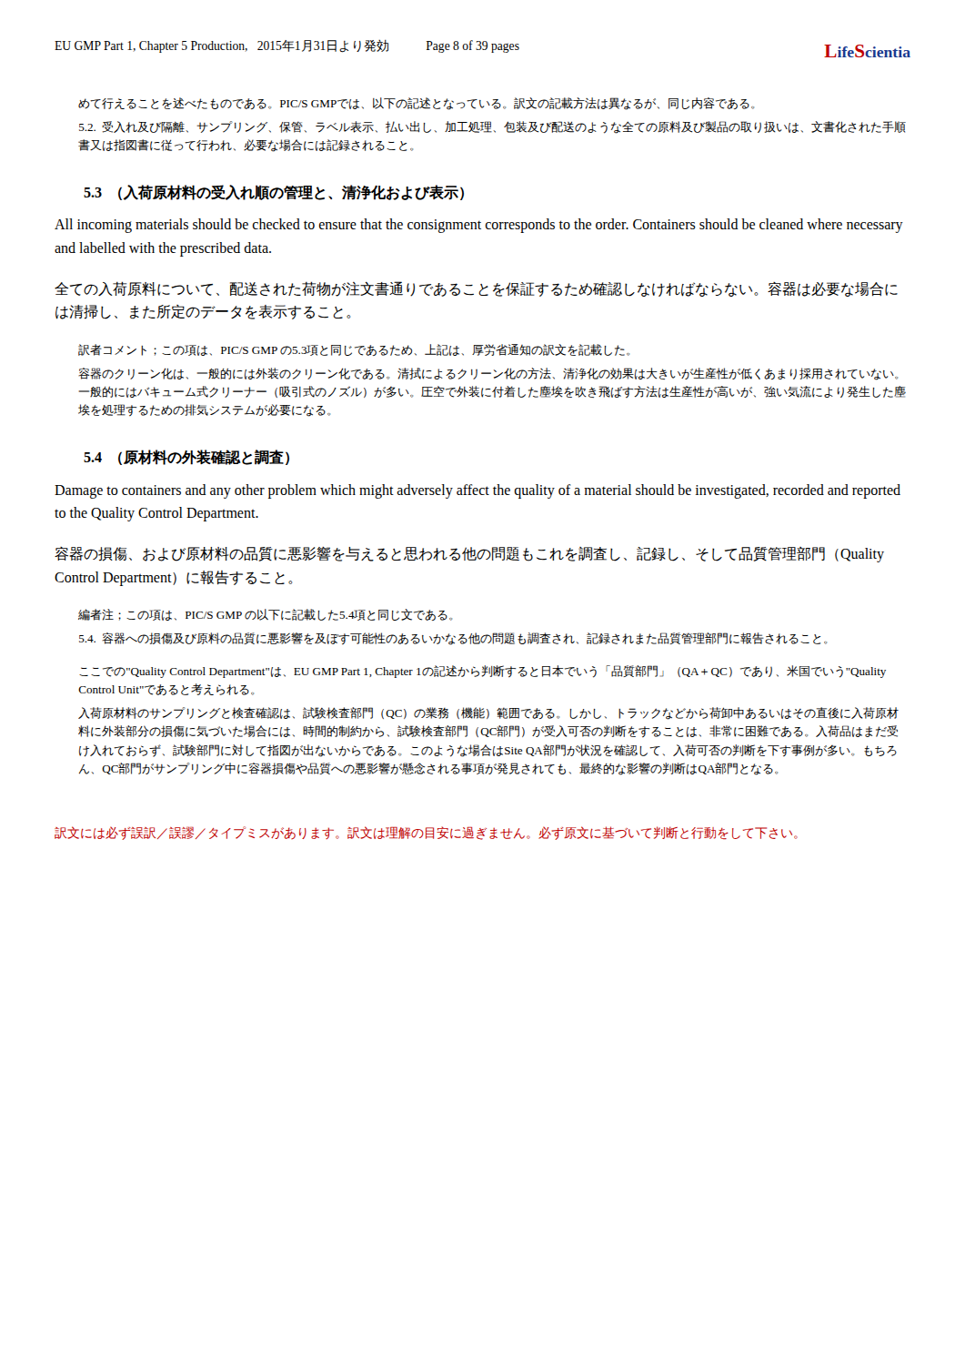EU GMP Part 1, Chapter 5 Production, 2015年1月31日より発効Page 8 of 39 pages
Life Scientia
めて行えることを述べたものである。PIC/S GMPでは、以下の記述となっている。訳文の記載方法は異なるが、同じ内容である。
5.2. 受入れ及び隔離、サンプリング、保管、ラベル表示、払い出し、加工処理、包装及び配送のような全ての原料及び製品の取り扱いは、文書化された手順書又は指図書に従って行われ、必要な場合には記録されること。
5.3 （入荷原材料の受入れ順の管理と、清浄化および表示）
All incoming materials should be checked to ensure that the consignment corresponds to the order. Containers should be cleaned where necessary and labelled with the prescribed data.
全ての入荷原料について、配送された荷物が注文書通りであることを保証するため確認しなければならない。容器は必要な場合には清掃し、また所定のデータを表示すること。
訳者コメント；この項は、PIC/S GMP の5.3項と同じであるため、上記は、厚労省通知の訳文を記載した。
容器のクリーン化は、一般的には外装のクリーン化である。清拭によるクリーン化の方法、清浄化の効果は大きいが生産性が低くあまり採用されていない。一般的にはバキューム式クリーナー（吸引式のノズル）が多い。圧空で外装に付着した塵埃を吹き飛ばす方法は生産性が高いが、強い気流により発生した塵埃を処理するための排気システムが必要になる。
5.4 （原材料の外装確認と調査）
Damage to containers and any other problem which might adversely affect the quality of a material should be investigated, recorded and reported to the Quality Control Department.
容器の損傷、および原材料の品質に悪影響を与えると思われる他の問題もこれを調査し、記録し、そして品質管理部門（Quality Control Department）に報告すること。
編者注；この項は、PIC/S GMP の以下に記載した5.4項と同じ文である。
5.4. 容器への損傷及び原料の品質に悪影響を及ぼす可能性のあるいかなる他の問題も調査され、記録されまた品質管理部門に報告されること。
ここでの"Quality Control Department"は、EU GMP Part 1, Chapter 1の記述から判断すると日本でいう「品質部門」（QA＋QC）であり、米国でいう"Quality Control Unit"であると考えられる。
入荷原材料のサンプリングと検査確認は、試験検査部門（QC）の業務（機能）範囲である。しかし、トラックなどから荷卸中あるいはその直後に入荷原材料に外装部分の損傷に気づいた場合には、時間的制約から、試験検査部門（QC部門）が受入可否の判断をすることは、非常に困難である。入荷品はまだ受け入れておらず、試験部門に対して指図が出ないからである。このような場合はSite QA部門が状況を確認して、入荷可否の判断を下す事例が多い。もちろん、QC部門がサンプリング中に容器損傷や品質への悪影響が懸念される事項が発見されても、最終的な影響の判断はQA部門となる。
訳文には必ず誤訳／誤謬／タイプミスがあります。訳文は理解の目安に過ぎません。必ず原文に基づいて判断と行動をして下さい。